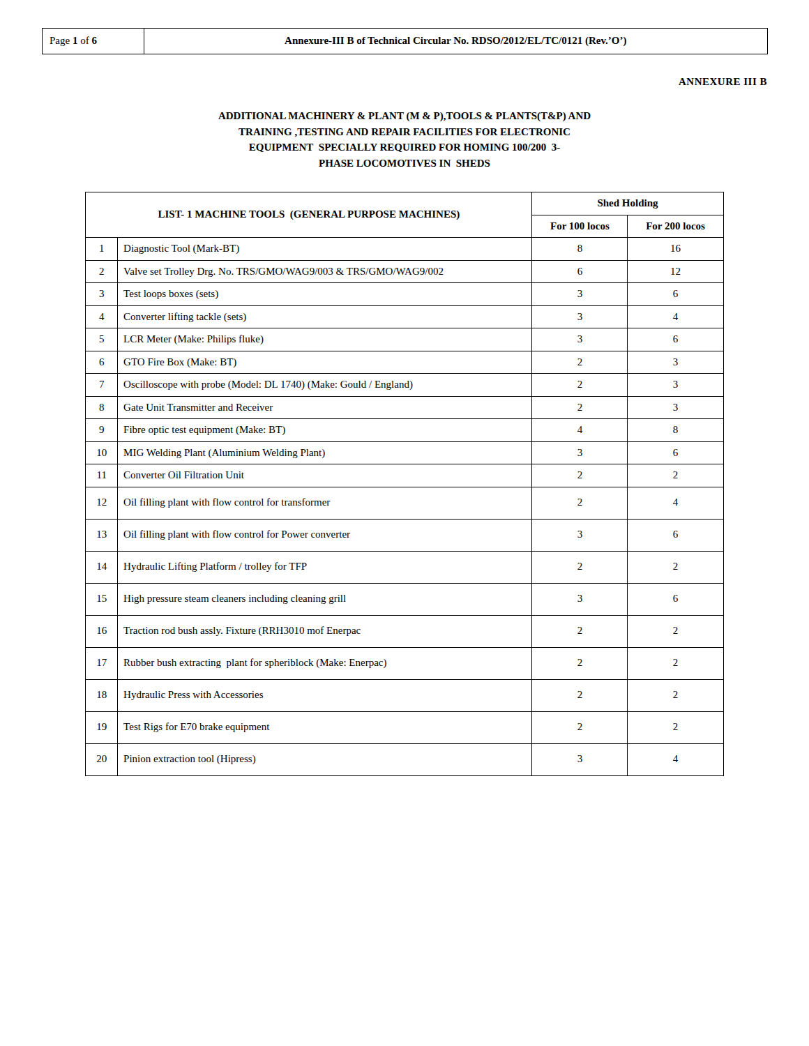Page 1 of 6
Annexure-III B of Technical Circular No. RDSO/2012/EL/TC/0121 (Rev.’O’)
ANNEXURE III B
Additional Machinery & Plant (M & P),Tools & Plants(T&P) and
Training ,Testing and Repair Facilities for Electronic
Equipment Specially Required for Homing 100/200 3-
Phase Locomotives in Sheds
| LIST- 1 MACHINE TOOLS (GENERAL PURPOSE MACHINES) | Shed Holding |
| --- | --- |
| For 100 locos | For 200 locos |
| 1 | Diagnostic Tool (Mark-BT) | 8 | 16 |
| 2 | Valve set Trolley Drg. No. TRS/GMO/WAG9/003 & TRS/GMO/WAG9/002 | 6 | 12 |
| 3 | Test loops boxes (sets) | 3 | 6 |
| 4 | Converter lifting tackle (sets) | 3 | 4 |
| 5 | LCR Meter (Make: Philips fluke) | 3 | 6 |
| 6 | GTO Fire Box (Make: BT) | 2 | 3 |
| 7 | Oscilloscope with probe (Model: DL 1740) (Make: Gould / England) | 2 | 3 |
| 8 | Gate Unit Transmitter and Receiver | 2 | 3 |
| 9 | Fibre optic test equipment (Make: BT) | 4 | 8 |
| 10 | MIG Welding Plant (Aluminium Welding Plant) | 3 | 6 |
| 11 | Converter Oil Filtration Unit | 2 | 2 |
| 12 | Oil filling plant with flow control for transformer | 2 | 4 |
| 13 | Oil filling plant with flow control for Power converter | 3 | 6 |
| 14 | Hydraulic Lifting Platform / trolley for TFP | 2 | 2 |
| 15 | High pressure steam cleaners including cleaning grill | 3 | 6 |
| 16 | Traction rod bush assly. Fixture (RRH3010 mof Enerpac | 2 | 2 |
| 17 | Rubber bush extracting plant for spheriblock (Make: Enerpac) | 2 | 2 |
| 18 | Hydraulic Press with Accessories | 2 | 2 |
| 19 | Test Rigs for E70 brake equipment | 2 | 2 |
| 20 | Pinion extraction tool (Hipress) | 3 | 4 |